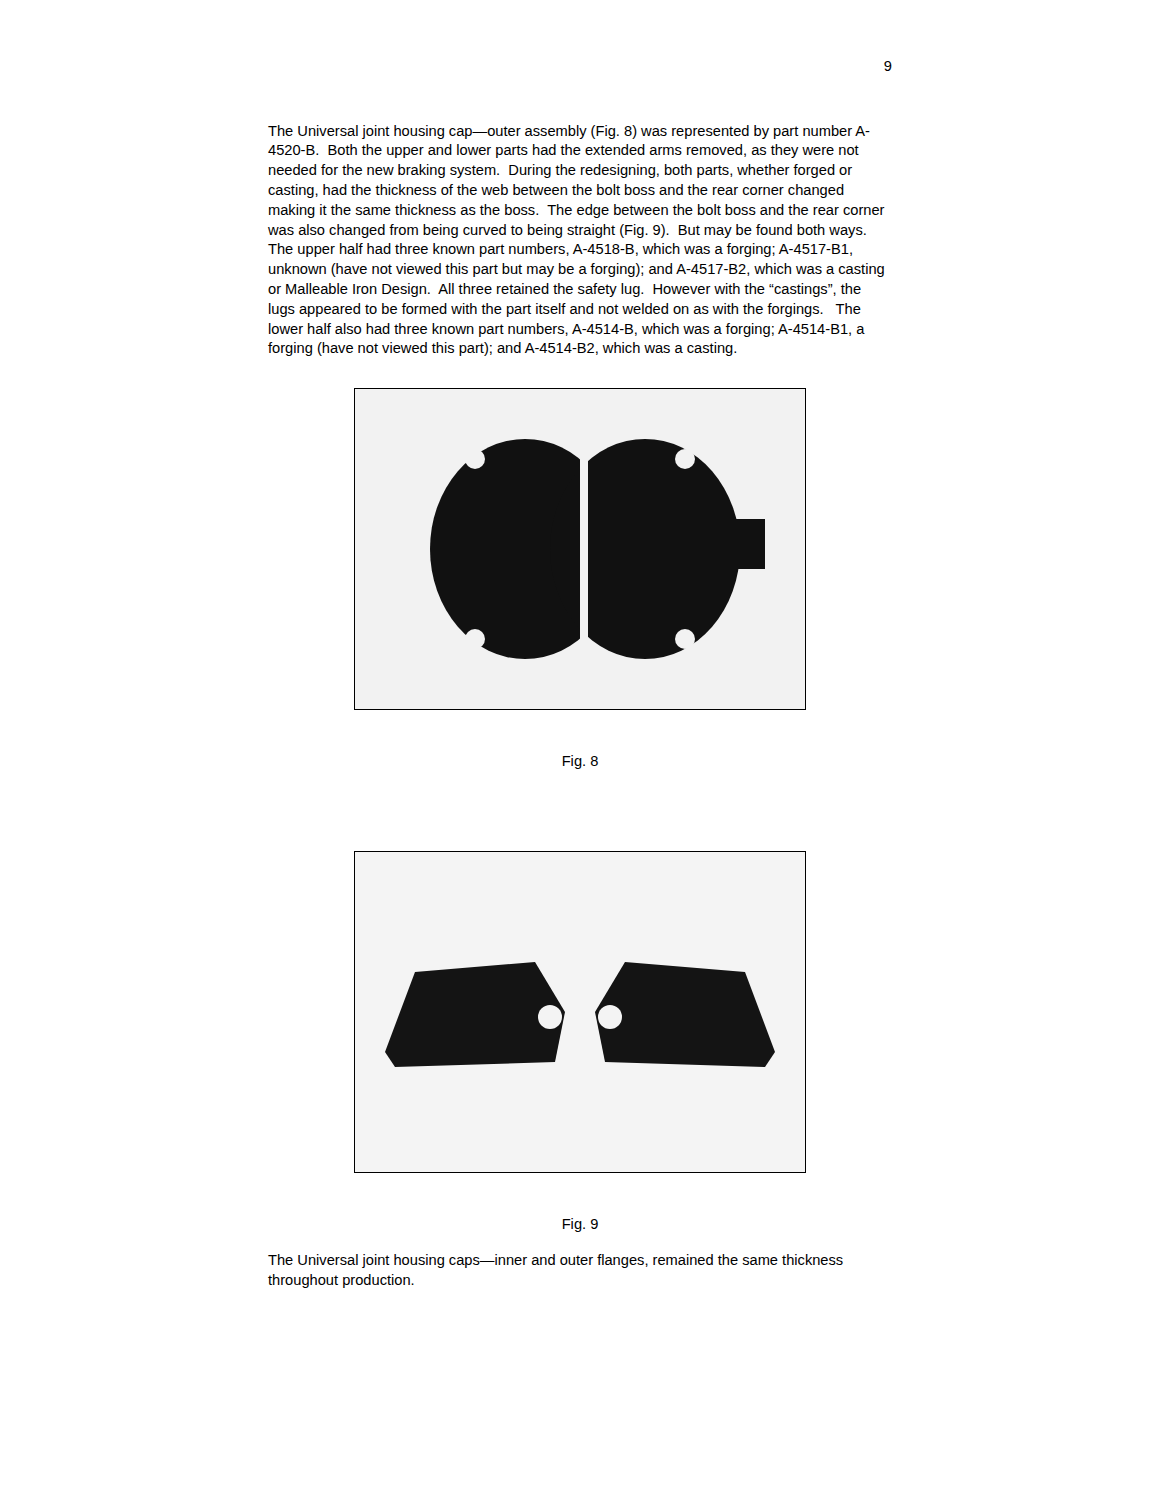9
The Universal joint housing cap—outer assembly (Fig. 8) was represented by part number A-4520-B. Both the upper and lower parts had the extended arms removed, as they were not needed for the new braking system. During the redesigning, both parts, whether forged or casting, had the thickness of the web between the bolt boss and the rear corner changed making it the same thickness as the boss. The edge between the bolt boss and the rear corner was also changed from being curved to being straight (Fig. 9). But may be found both ways. The upper half had three known part numbers, A-4518-B, which was a forging; A-4517-B1, unknown (have not viewed this part but may be a forging); and A-4517-B2, which was a casting or Malleable Iron Design. All three retained the safety lug. However with the “castings”, the lugs appeared to be formed with the part itself and not welded on as with the forgings. The lower half also had three known part numbers, A-4514-B, which was a forging; A-4514-B1, a forging (have not viewed this part); and A-4514-B2, which was a casting.
Fig. 8
Fig. 9
The Universal joint housing caps—inner and outer flanges, remained the same thickness throughout production.